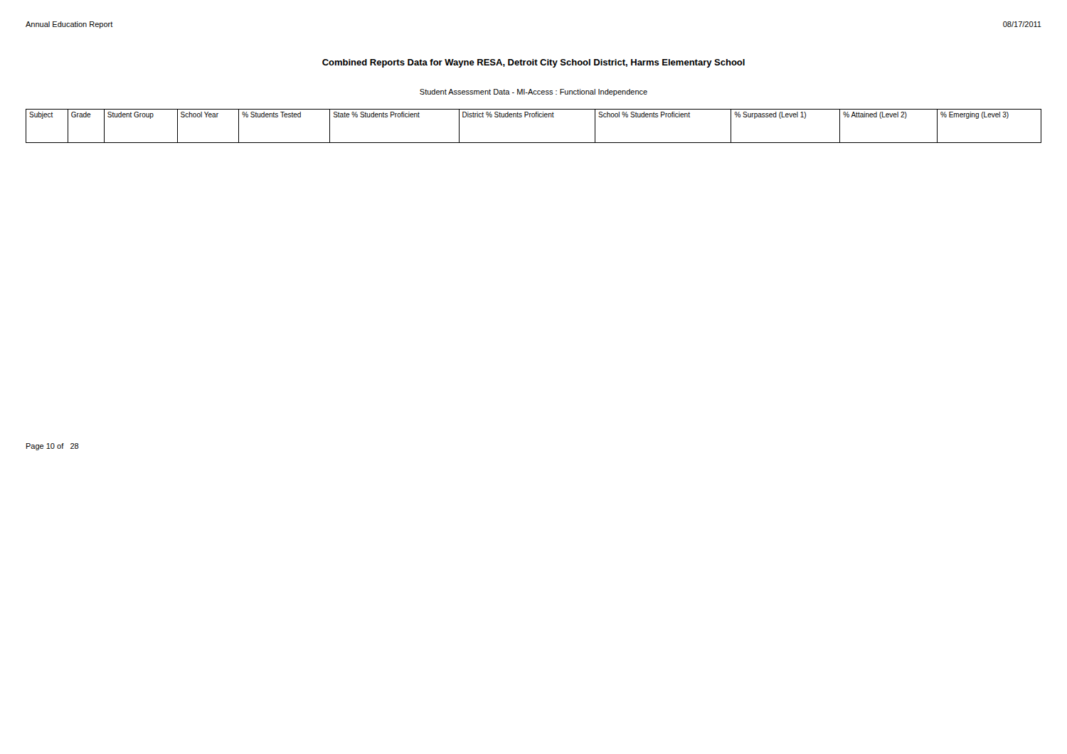Annual Education Report 08/17/2011
Combined Reports Data for Wayne RESA, Detroit City School District, Harms Elementary School
Student Assessment Data - MI-Access : Functional Independence
| Subject | Grade | Student Group | School Year | % Students Tested | State % Students Proficient | District % Students Proficient | School % Students Proficient | % Surpassed (Level 1) | % Attained (Level 2) | % Emerging (Level 3) |
| --- | --- | --- | --- | --- | --- | --- | --- | --- | --- | --- |
Page 10 of 28